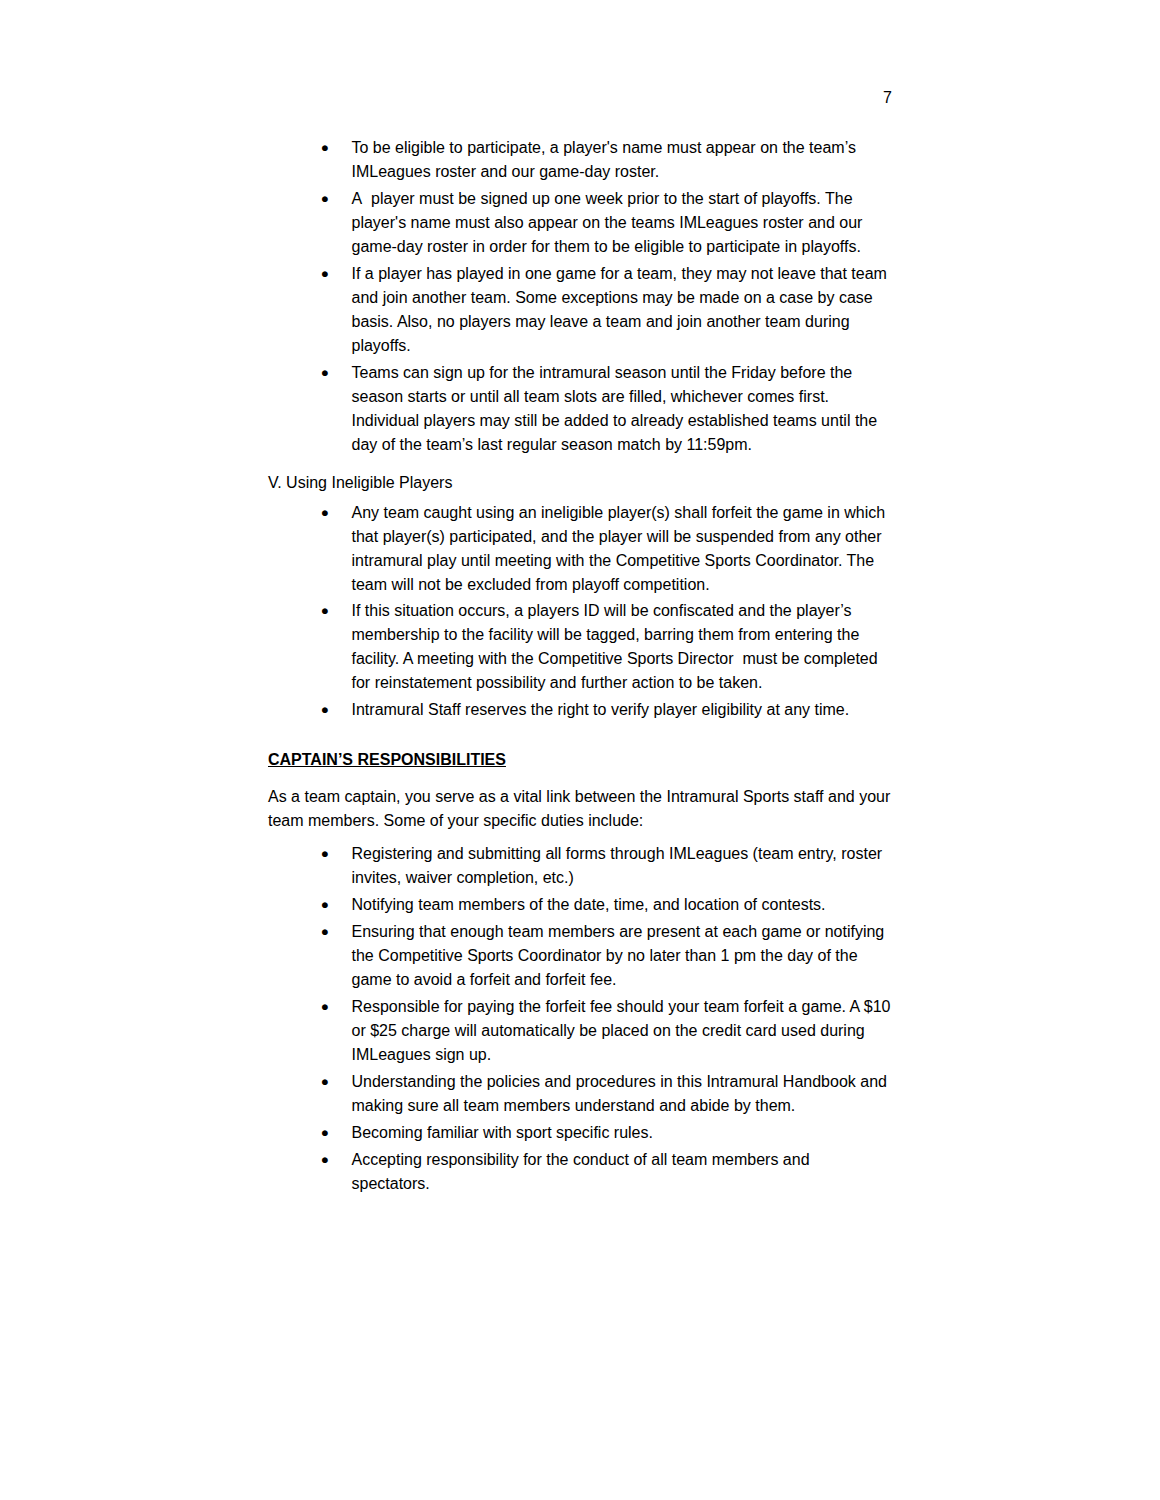7
To be eligible to participate, a player's name must appear on the team’s IMLeagues roster and our game-day roster.
A player must be signed up one week prior to the start of playoffs. The player's name must also appear on the teams IMLeagues roster and our game-day roster in order for them to be eligible to participate in playoffs.
If a player has played in one game for a team, they may not leave that team and join another team. Some exceptions may be made on a case by case basis. Also, no players may leave a team and join another team during playoffs.
Teams can sign up for the intramural season until the Friday before the season starts or until all team slots are filled, whichever comes first. Individual players may still be added to already established teams until the day of the team’s last regular season match by 11:59pm.
V. Using Ineligible Players
Any team caught using an ineligible player(s) shall forfeit the game in which that player(s) participated, and the player will be suspended from any other intramural play until meeting with the Competitive Sports Coordinator. The team will not be excluded from playoff competition.
If this situation occurs, a players ID will be confiscated and the player’s membership to the facility will be tagged, barring them from entering the facility. A meeting with the Competitive Sports Director must be completed for reinstatement possibility and further action to be taken.
Intramural Staff reserves the right to verify player eligibility at any time.
CAPTAIN’S RESPONSIBILITIES
As a team captain, you serve as a vital link between the Intramural Sports staff and your team members. Some of your specific duties include:
Registering and submitting all forms through IMLeagues (team entry, roster invites, waiver completion, etc.)
Notifying team members of the date, time, and location of contests.
Ensuring that enough team members are present at each game or notifying the Competitive Sports Coordinator by no later than 1 pm the day of the game to avoid a forfeit and forfeit fee.
Responsible for paying the forfeit fee should your team forfeit a game. A $10 or $25 charge will automatically be placed on the credit card used during IMLeagues sign up.
Understanding the policies and procedures in this Intramural Handbook and making sure all team members understand and abide by them.
Becoming familiar with sport specific rules.
Accepting responsibility for the conduct of all team members and spectators.